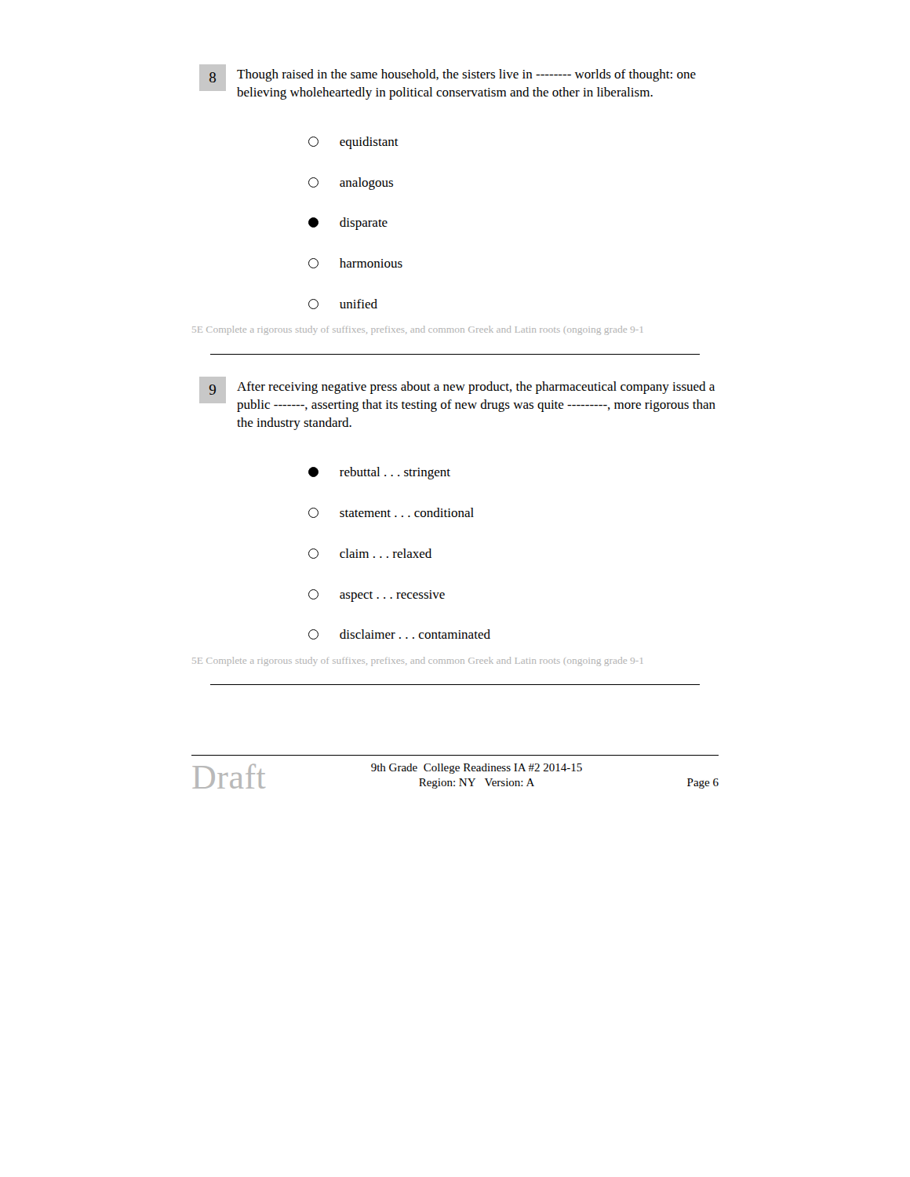8
Though raised in the same household, the sisters live in -------- worlds of thought: one believing wholeheartedly in political conservatism and the other in liberalism.
equidistant
analogous
disparate
harmonious
unified
5E Complete a rigorous study of suffixes, prefixes, and common Greek and Latin roots (ongoing grade 9-1
9
After receiving negative press about a new product, the pharmaceutical company issued a public -------, asserting that its testing of new drugs was quite ---------, more rigorous than the industry standard.
rebuttal . . . stringent
statement . . . conditional
claim . . . relaxed
aspect . . . recessive
disclaimer . . . contaminated
5E Complete a rigorous study of suffixes, prefixes, and common Greek and Latin roots (ongoing grade 9-1
Draft
9th Grade College Readiness IA #2 2014-15
Region: NY Version: A
Page 6